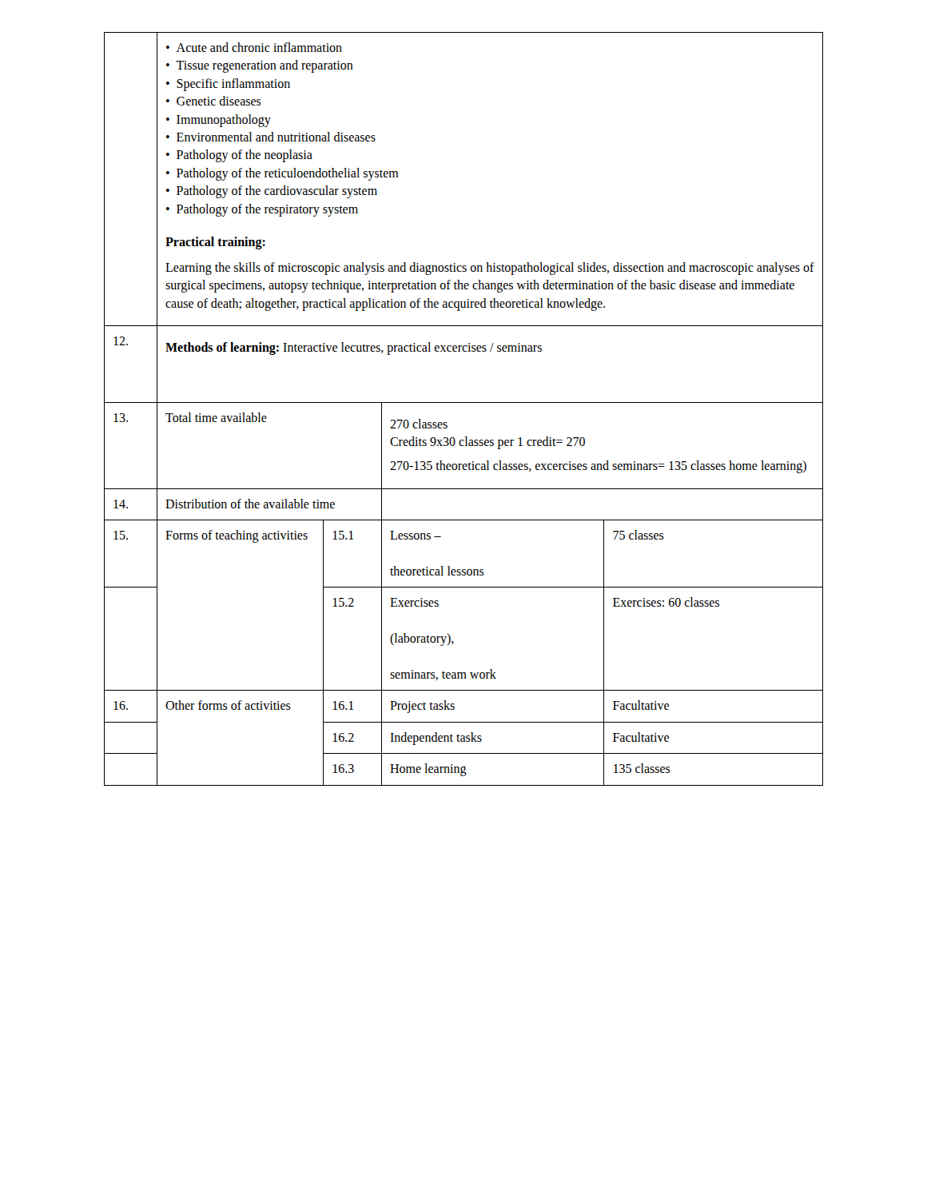| | Acute and chronic inflammation Tissue regeneration and reparation Specific inflammation Genetic diseases Immunopathology Environmental and nutritional diseases Pathology of the neoplasia Pathology of the reticuloendothelial system Pathology of the cardiovascular system Pathology of the respiratory system Practical training: Learning the skills of microscopic analysis and diagnostics on histopathological slides, dissection and macroscopic analyses of surgical specimens, autopsy technique, interpretation of the changes with determination of the basic disease and immediate cause of death; altogether, practical application of the acquired theoretical knowledge. |
| 12. | Methods of learning: Interactive lecutres, practical excercises / seminars |
| 13. | Total time available | 270 classes Credits 9x30 classes per 1 credit= 270 270-135 theoretical classes, excercises and seminars= 135 classes home learning) |
| 14. | Distribution of the available time | |
| 15. | Forms of teaching activities | 15.1 | Lessons – theoretical lessons | 75 classes |
| | 15.2 | Exercises (laboratory), seminars, team work | Exercises: 60 classes |
| 16. | Other forms of activities | 16.1 | Project tasks | Facultative |
| | 16.2 | Independent tasks | Facultative |
| | 16.3 | Home learning | 135 classes |